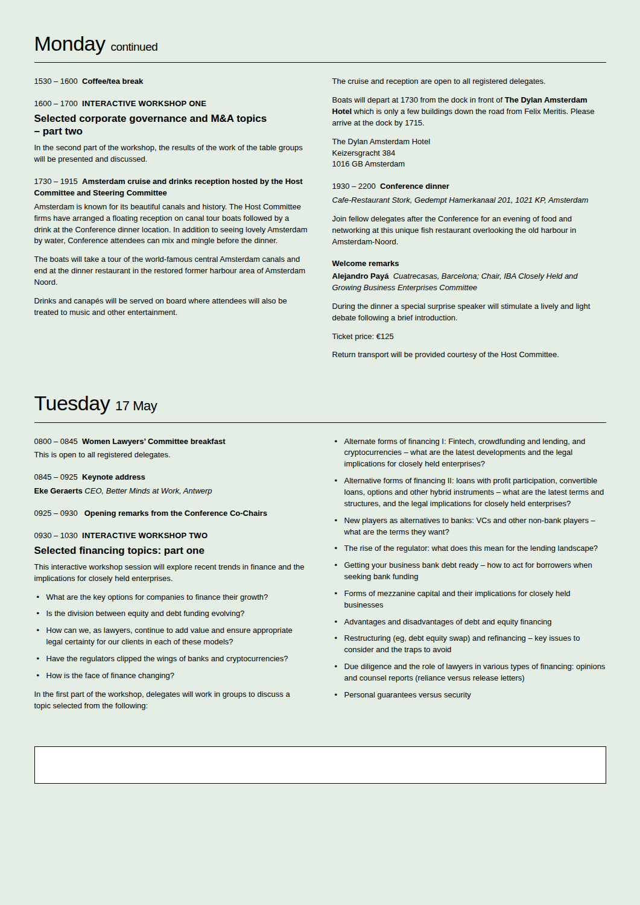Monday continued
1530 – 1600 Coffee/tea break
1600 – 1700 INTERACTIVE WORKSHOP ONE
Selected corporate governance and M&A topics
– part two
In the second part of the workshop, the results of the work of the table groups will be presented and discussed.
1730 – 1915 Amsterdam cruise and drinks reception hosted by the Host Committee and Steering Committee
Amsterdam is known for its beautiful canals and history. The Host Committee firms have arranged a floating reception on canal tour boats followed by a drink at the Conference dinner location. In addition to seeing lovely Amsterdam by water, Conference attendees can mix and mingle before the dinner.
The boats will take a tour of the world-famous central Amsterdam canals and end at the dinner restaurant in the restored former harbour area of Amsterdam Noord.
Drinks and canapés will be served on board where attendees will also be treated to music and other entertainment.
The cruise and reception are open to all registered delegates.
Boats will depart at 1730 from the dock in front of The Dylan Amsterdam Hotel which is only a few buildings down the road from Felix Meritis. Please arrive at the dock by 1715.
The Dylan Amsterdam Hotel
Keizersgracht 384
1016 GB Amsterdam
1930 – 2200 Conference dinner
Cafe-Restaurant Stork, Gedempt Hamerkanaal 201, 1021 KP, Amsterdam
Join fellow delegates after the Conference for an evening of food and networking at this unique fish restaurant overlooking the old harbour in Amsterdam-Noord.
Welcome remarks
Alejandro Payá Cuatrecasas, Barcelona; Chair, IBA Closely Held and Growing Business Enterprises Committee
During the dinner a special surprise speaker will stimulate a lively and light debate following a brief introduction.
Ticket price: €125
Return transport will be provided courtesy of the Host Committee.
Tuesday 17 May
0800 – 0845 Women Lawyers’ Committee breakfast
This is open to all registered delegates.
0845 – 0925 Keynote address
Eke Geraerts CEO, Better Minds at Work, Antwerp
0925 – 0930 Opening remarks from the Conference Co-Chairs
0930 – 1030 INTERACTIVE WORKSHOP TWO
Selected financing topics: part one
This interactive workshop session will explore recent trends in finance and the implications for closely held enterprises.
What are the key options for companies to finance their growth?
Is the division between equity and debt funding evolving?
How can we, as lawyers, continue to add value and ensure appropriate legal certainty for our clients in each of these models?
Have the regulators clipped the wings of banks and cryptocurrencies?
How is the face of finance changing?
In the first part of the workshop, delegates will work in groups to discuss a topic selected from the following:
Alternate forms of financing I: Fintech, crowdfunding and lending, and cryptocurrencies – what are the latest developments and the legal implications for closely held enterprises?
Alternative forms of financing II: loans with profit participation, convertible loans, options and other hybrid instruments – what are the latest terms and structures, and the legal implications for closely held enterprises?
New players as alternatives to banks: VCs and other non-bank players – what are the terms they want?
The rise of the regulator: what does this mean for the lending landscape?
Getting your business bank debt ready – how to act for borrowers when seeking bank funding
Forms of mezzanine capital and their implications for closely held businesses
Advantages and disadvantages of debt and equity financing
Restructuring (eg, debt equity swap) and refinancing – key issues to consider and the traps to avoid
Due diligence and the role of lawyers in various types of financing: opinions and counsel reports (reliance versus release letters)
Personal guarantees versus security